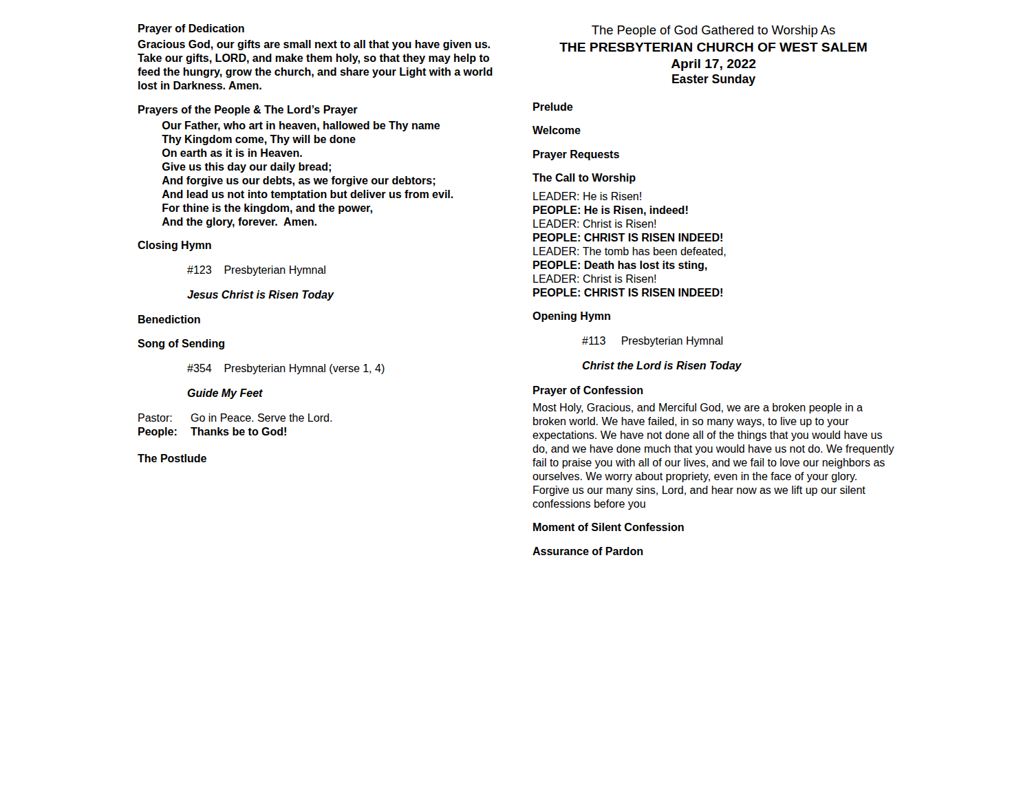Prayer of Dedication
Gracious God, our gifts are small next to all that you have given us. Take our gifts, LORD, and make them holy, so that they may help to feed the hungry, grow the church, and share your Light with a world lost in Darkness. Amen.
Prayers of the People & The Lord’s Prayer
Our Father, who art in heaven, hallowed be Thy name
Thy Kingdom come, Thy will be done
On earth as it is in Heaven.
Give us this day our daily bread;
And forgive us our debts, as we forgive our debtors;
And lead us not into temptation but deliver us from evil.
For thine is the kingdom, and the power,
And the glory, forever. Amen.
Closing Hymn
#123 Presbyterian Hymnal
Jesus Christ is Risen Today
Benediction
Song of Sending
#354 Presbyterian Hymnal (verse 1, 4)
Guide My Feet
| Pastor: | Go in Peace. Serve the Lord. |
| People: | Thanks be to God! |
The Postlude
The People of God Gathered to Worship As
THE PRESBYTERIAN CHURCH OF WEST SALEM
April 17, 2022 Easter Sunday
Prelude
Welcome
Prayer Requests
The Call to Worship
LEADER: He is Risen!
PEOPLE: He is Risen, indeed!
LEADER: Christ is Risen!
PEOPLE: CHRIST IS RISEN INDEED!
LEADER: The tomb has been defeated,
PEOPLE: Death has lost its sting,
LEADER: Christ is Risen!
PEOPLE: CHRIST IS RISEN INDEED!
Opening Hymn
#113 Presbyterian Hymnal
Christ the Lord is Risen Today
Prayer of Confession
Most Holy, Gracious, and Merciful God, we are a broken people in a broken world. We have failed, in so many ways, to live up to your expectations. We have not done all of the things that you would have us do, and we have done much that you would have us not do. We frequently fail to praise you with all of our lives, and we fail to love our neighbors as ourselves. We worry about propriety, even in the face of your glory. Forgive us our many sins, Lord, and hear now as we lift up our silent confessions before you
Moment of Silent Confession
Assurance of Pardon